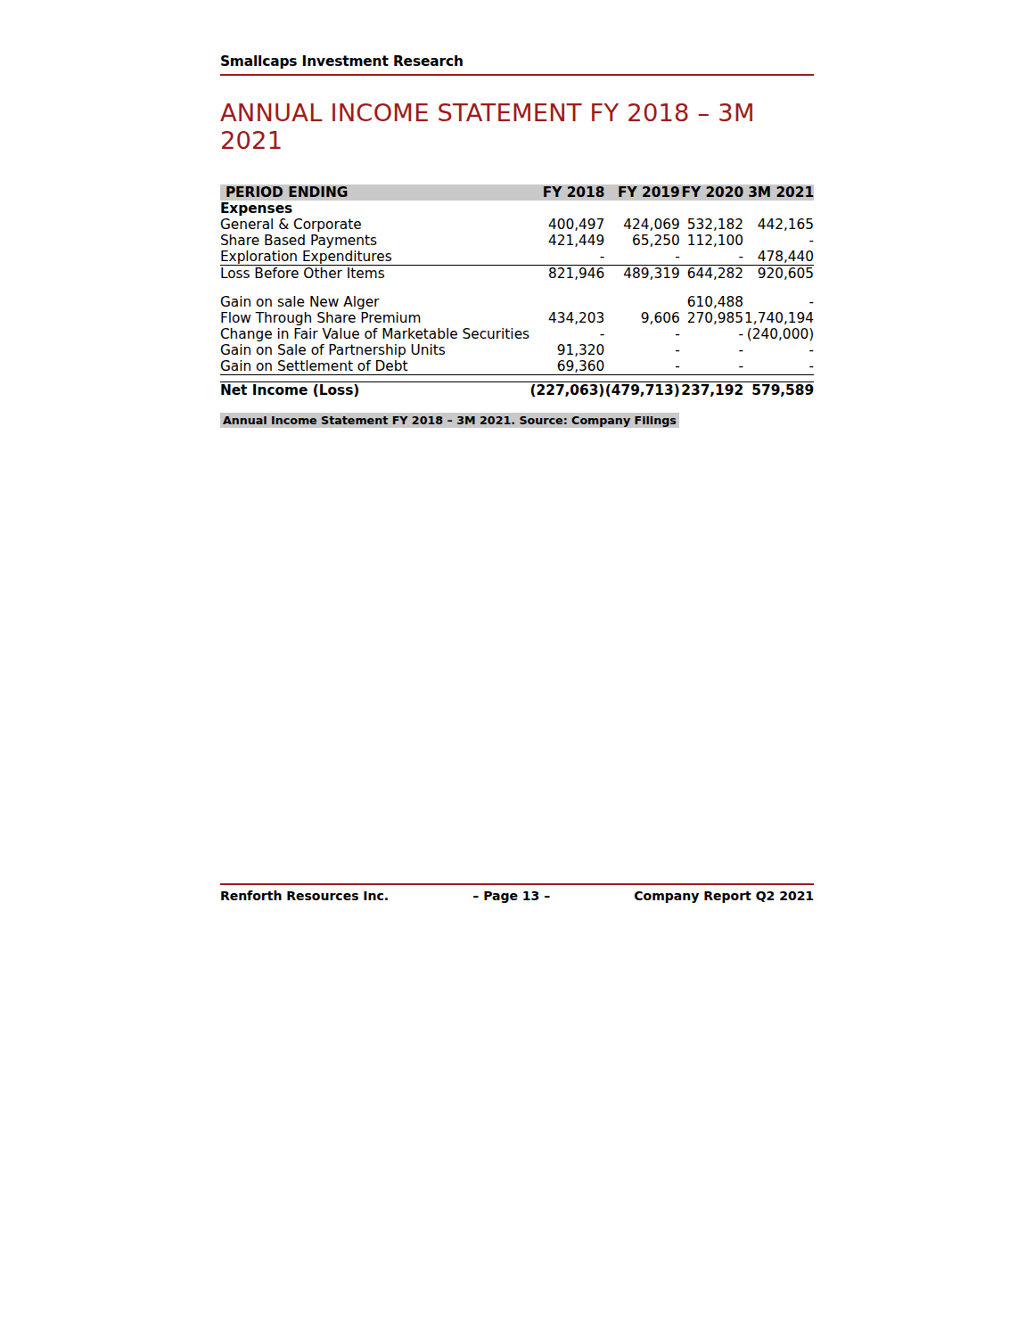Smallcaps Investment Research
ANNUAL INCOME STATEMENT FY 2018 – 3M 2021
| PERIOD ENDING | FY 2018 | FY 2019 | FY 2020 | 3M 2021 |
| --- | --- | --- | --- | --- |
| Expenses | | | | |
| General & Corporate | 400,497 | 424,069 | 532,182 | 442,165 |
| Share Based Payments | 421,449 | 65,250 | 112,100 | - |
| Exploration Expenditures | - | - | - | 478,440 |
| Loss Before Other Items | 821,946 | 489,319 | 644,282 | 920,605 |
| Gain on sale New Alger | | | 610,488 | - |
| Flow Through Share Premium | 434,203 | 9,606 | 270,985 | 1,740,194 |
| Change in Fair Value of Marketable Securities | - | - | - | (240,000) |
| Gain on Sale of Partnership Units | 91,320 | - | - | - |
| Gain on Settlement of Debt | 69,360 | - | - | - |
| Net Income (Loss) | (227,063) | (479,713) | 237,192 | 579,589 |
Annual Income Statement FY 2018 – 3M 2021. Source: Company Filings
Renforth Resources Inc.
– Page 13 –
Company Report Q2 2021